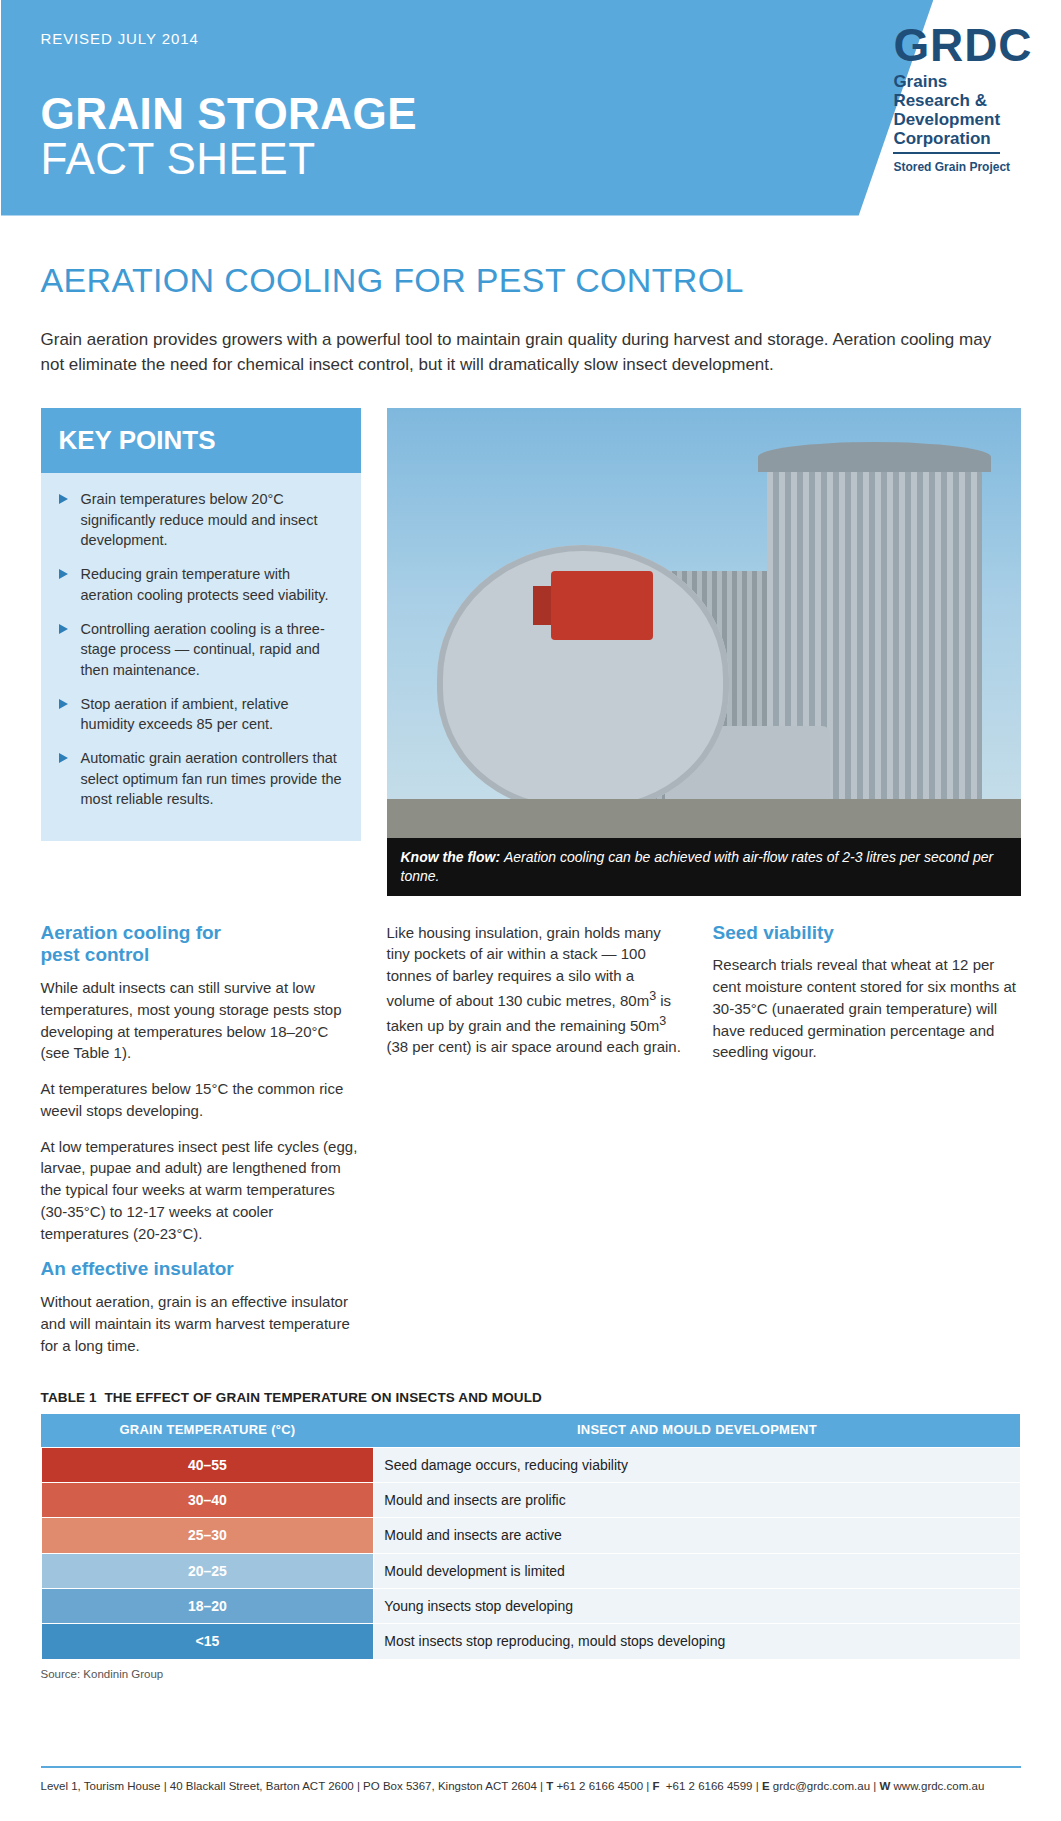REVISED JULY 2014
GRAIN STORAGEFACT SHEET
GRDC
Grains
Research &
Development
Corporation
Stored Grain Project
AERATION COOLING FOR PEST CONTROL
Grain aeration provides growers with a powerful tool to maintain grain quality during harvest and storage. Aeration cooling may not eliminate the need for chemical insect control, but it will dramatically slow insect development.
KEY POINTS
Grain temperatures below 20°C significantly reduce mould and insect development.
Reducing grain temperature with aeration cooling protects seed viability.
Controlling aeration cooling is a three-stage process — continual, rapid and then maintenance.
Stop aeration if ambient, relative humidity exceeds 85 per cent.
Automatic grain aeration controllers that select optimum fan run times provide the most reliable results.
PHOTO: CHRIS WARRICK, KONDININ GROUP
Know the flow: Aeration cooling can be achieved with air-flow rates of 2-3 litres per second per tonne.
Aeration cooling for
pest control
While adult insects can still survive at low temperatures, most young storage pests stop developing at temperatures below 18–20°C (see Table 1).
At temperatures below 15°C the common rice weevil stops developing.
At low temperatures insect pest life cycles (egg, larvae, pupae and adult) are lengthened from the typical four weeks at warm temperatures (30-35°C) to 12-17 weeks at cooler temperatures (20-23°C).
An effective insulator
Without aeration, grain is an effective insulator and will maintain its warm harvest temperature for a long time.
Like housing insulation, grain holds many tiny pockets of air within a stack — 100 tonnes of barley requires a silo with a volume of about 130 cubic metres, 80m3 is taken up by grain and the remaining 50m3 (38 per cent) is air space around each grain.
Seed viability
Research trials reveal that wheat at 12 per cent moisture content stored for six months at 30-35°C (unaerated grain temperature) will have reduced germination percentage and seedling vigour.
TABLE 1 THE EFFECT OF GRAIN TEMPERATURE ON INSECTS AND MOULD
| GRAIN TEMPERATURE (°C) | INSECT AND MOULD DEVELOPMENT |
| --- | --- |
| 40–55 | Seed damage occurs, reducing viability |
| 30–40 | Mould and insects are prolific |
| 25–30 | Mould and insects are active |
| 20–25 | Mould development is limited |
| 18–20 | Young insects stop developing |
| <15 | Most insects stop reproducing, mould stops developing |
Source: Kondinin Group
Level 1, Tourism House | 40 Blackall Street, Barton ACT 2600 | PO Box 5367, Kingston ACT 2604 | T +61 2 6166 4500 | F +61 2 6166 4599 | E grdc@grdc.com.au | W www.grdc.com.au